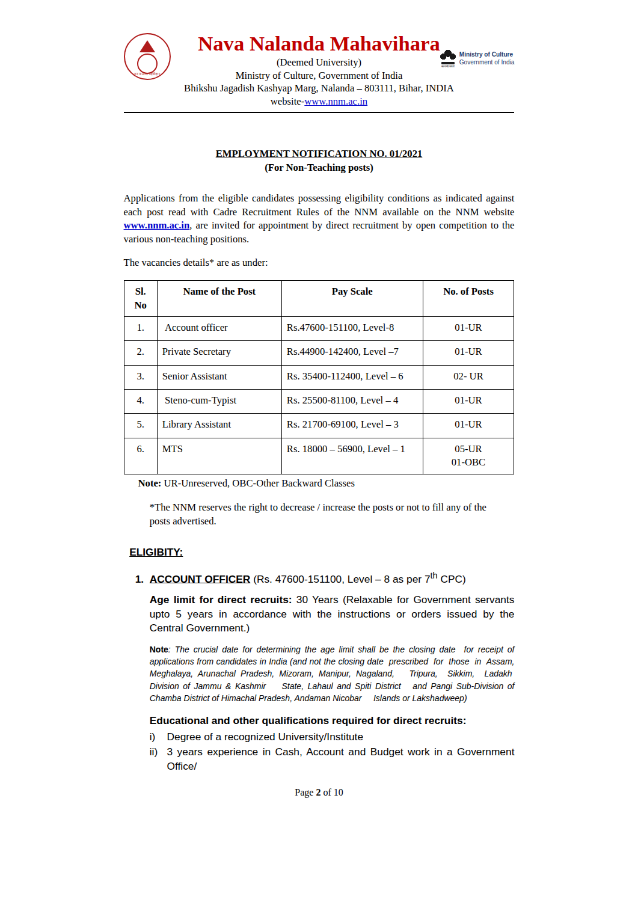नव नालन्दा महाविहार
सत्यमेव जयते
Ministry of Culture
Government of India
Nava Nalanda Mahavihara
(Deemed University)
Ministry of Culture, Government of India
Bhikshu Jagadish Kashyap Marg, Nalanda – 803111, Bihar, INDIA
website-www.nnm.ac.in
EMPLOYMENT NOTIFICATION NO. 01/2021
(For Non-Teaching posts)
Applications from the eligible candidates possessing eligibility conditions as indicated against each post read with Cadre Recruitment Rules of the NNM available on the NNM website www.nnm.ac.in, are invited for appointment by direct recruitment by open competition to the various non-teaching positions.
The vacancies details* are as under:
| Sl. No | Name of the Post | Pay Scale | No. of Posts |
| --- | --- | --- | --- |
| 1. | Account officer | Rs.47600-151100, Level-8 | 01-UR |
| 2. | Private Secretary | Rs.44900-142400, Level –7 | 01-UR |
| 3. | Senior Assistant | Rs. 35400-112400, Level – 6 | 02- UR |
| 4. | Steno-cum-Typist | Rs. 25500-81100, Level – 4 | 01-UR |
| 5. | Library Assistant | Rs. 21700-69100, Level – 3 | 01-UR |
| 6. | MTS | Rs. 18000 – 56900, Level – 1 | 05-UR 01-OBC |
Note: UR-Unreserved, OBC-Other Backward Classes
*The NNM reserves the right to decrease / increase the posts or not to fill any of the
posts advertised.
ELIGIBITY:
1. ACCOUNT OFFICER (Rs. 47600-151100, Level – 8 as per 7th CPC)
Age limit for direct recruits: 30 Years (Relaxable for Government servants upto 5 years in accordance with the instructions or orders issued by the Central Government.)
Note: The crucial date for determining the age limit shall be the closing date for receipt of applications from candidates in India (and not the closing date prescribed for those in Assam, Meghalaya, Arunachal Pradesh, Mizoram, Manipur, Nagaland, Tripura, Sikkim, Ladakh Division of Jammu & Kashmir State, Lahaul and Spiti District and Pangi Sub-Division of Chamba District of Himachal Pradesh, Andaman Nicobar Islands or Lakshadweep)
Educational and other qualifications required for direct recruits:
i) Degree of a recognized University/Institute
ii) 3 years experience in Cash, Account and Budget work in a Government Office/
Page 2 of 10